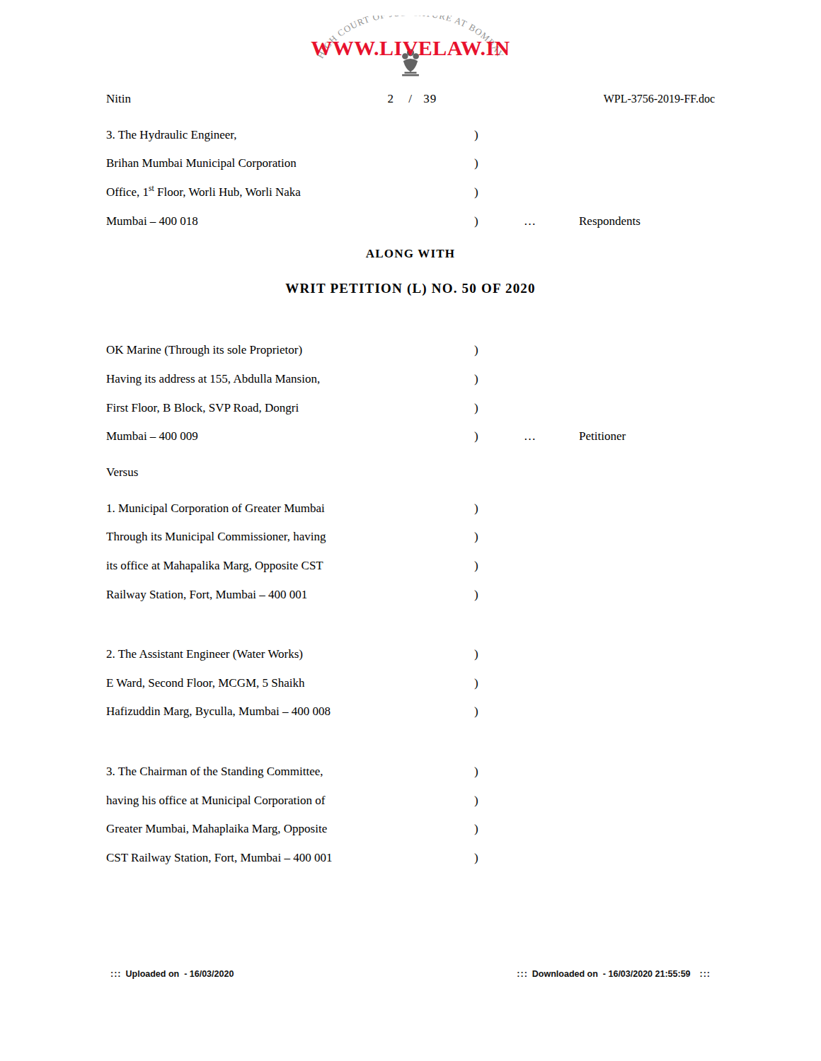HIGH COURT OF JUDICATURE AT BOMBAY
WWW.LIVELAW.IN
Nitin
2/39
WPL-3756-2019-FF.doc
3. The Hydraulic Engineer,
)
Brihan Mumbai Municipal Corporation
)
Office, 1st Floor, Worli Hub, Worli Naka
)
Mumbai – 400 018
)
…Respondents
ALONG WITH
WRIT PETITION (L) NO. 50 OF 2020
OK Marine (Through its sole Proprietor)
)
Having its address at 155, Abdulla Mansion,
)
First Floor, B Block, SVP Road, Dongri
)
Mumbai – 400 009
)
…Petitioner
Versus
1. Municipal Corporation of Greater Mumbai
)
Through its Municipal Commissioner, having
)
its office at Mahapalika Marg, Opposite CST
)
Railway Station, Fort, Mumbai – 400 001
)
2. The Assistant Engineer (Water Works)
)
E Ward, Second Floor, MCGM, 5 Shaikh
)
Hafizuddin Marg, Byculla, Mumbai – 400 008
)
3. The Chairman of the Standing Committee,
)
having his office at Municipal Corporation of
)
Greater Mumbai, Mahaplaika Marg, Opposite
)
CST Railway Station, Fort, Mumbai – 400 001
)
::: Uploaded on - 16/03/2020
::: Downloaded on - 16/03/2020 21:55:59 :::